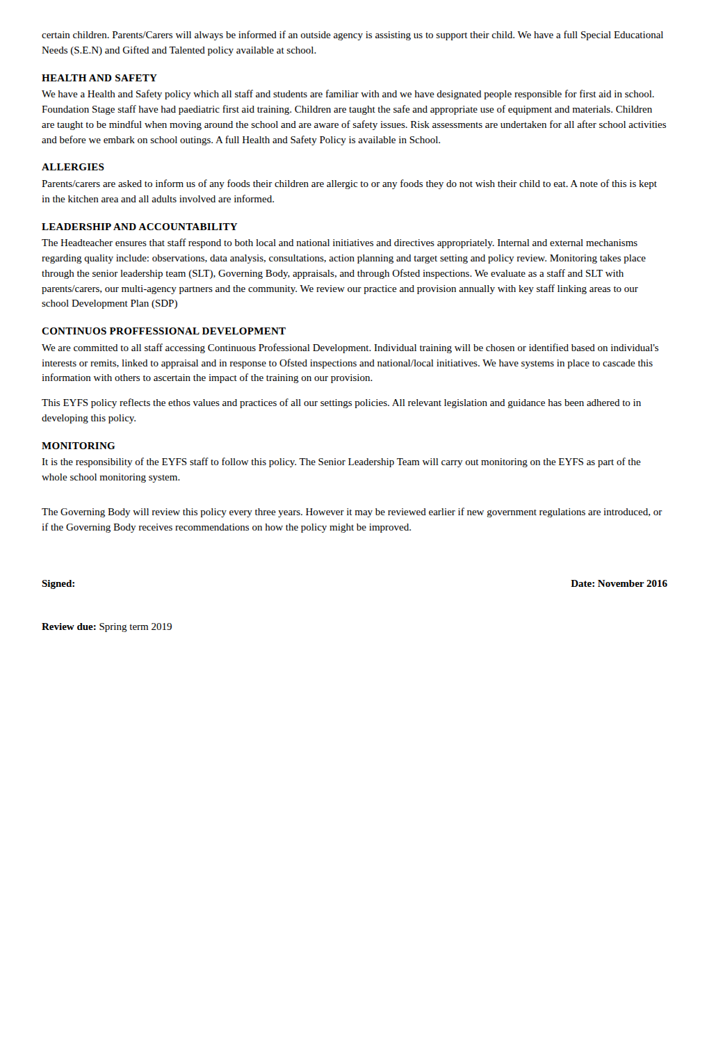certain children. Parents/Carers will always be informed if an outside agency is assisting us to support their child. We have a full Special Educational Needs (S.E.N) and Gifted and Talented policy available at school.
HEALTH AND SAFETY
We have a Health and Safety policy which all staff and students are familiar with and we have designated people responsible for first aid in school. Foundation Stage staff have had paediatric first aid training. Children are taught the safe and appropriate use of equipment and materials. Children are taught to be mindful when moving around the school and are aware of safety issues. Risk assessments are undertaken for all after school activities and before we embark on school outings. A full Health and Safety Policy is available in School.
ALLERGIES
Parents/carers are asked to inform us of any foods their children are allergic to or any foods they do not wish their child to eat. A note of this is kept in the kitchen area and all adults involved are informed.
LEADERSHIP AND ACCOUNTABILITY
The Headteacher ensures that staff respond to both local and national initiatives and directives appropriately. Internal and external mechanisms regarding quality include: observations, data analysis, consultations, action planning and target setting and policy review. Monitoring takes place through the senior leadership team (SLT), Governing Body, appraisals, and through Ofsted inspections. We evaluate as a staff and SLT with parents/carers, our multi-agency partners and the community. We review our practice and provision annually with key staff linking areas to our school Development Plan (SDP)
CONTINUOS PROFFESSIONAL DEVELOPMENT
We are committed to all staff accessing Continuous Professional Development. Individual training will be chosen or identified based on individual's interests or remits, linked to appraisal and in response to Ofsted inspections and national/local initiatives. We have systems in place to cascade this information with others to ascertain the impact of the training on our provision.
This EYFS policy reflects the ethos values and practices of all our settings policies. All relevant legislation and guidance has been adhered to in developing this policy.
MONITORING
It is the responsibility of the EYFS staff to follow this policy. The Senior Leadership Team will carry out monitoring on the EYFS as part of the whole school monitoring system.
The Governing Body will review this policy every three years. However it may be reviewed earlier if new government regulations are introduced, or if the Governing Body receives recommendations on how the policy might be improved.
Signed: Date: November 2016
Review due: Spring term 2019